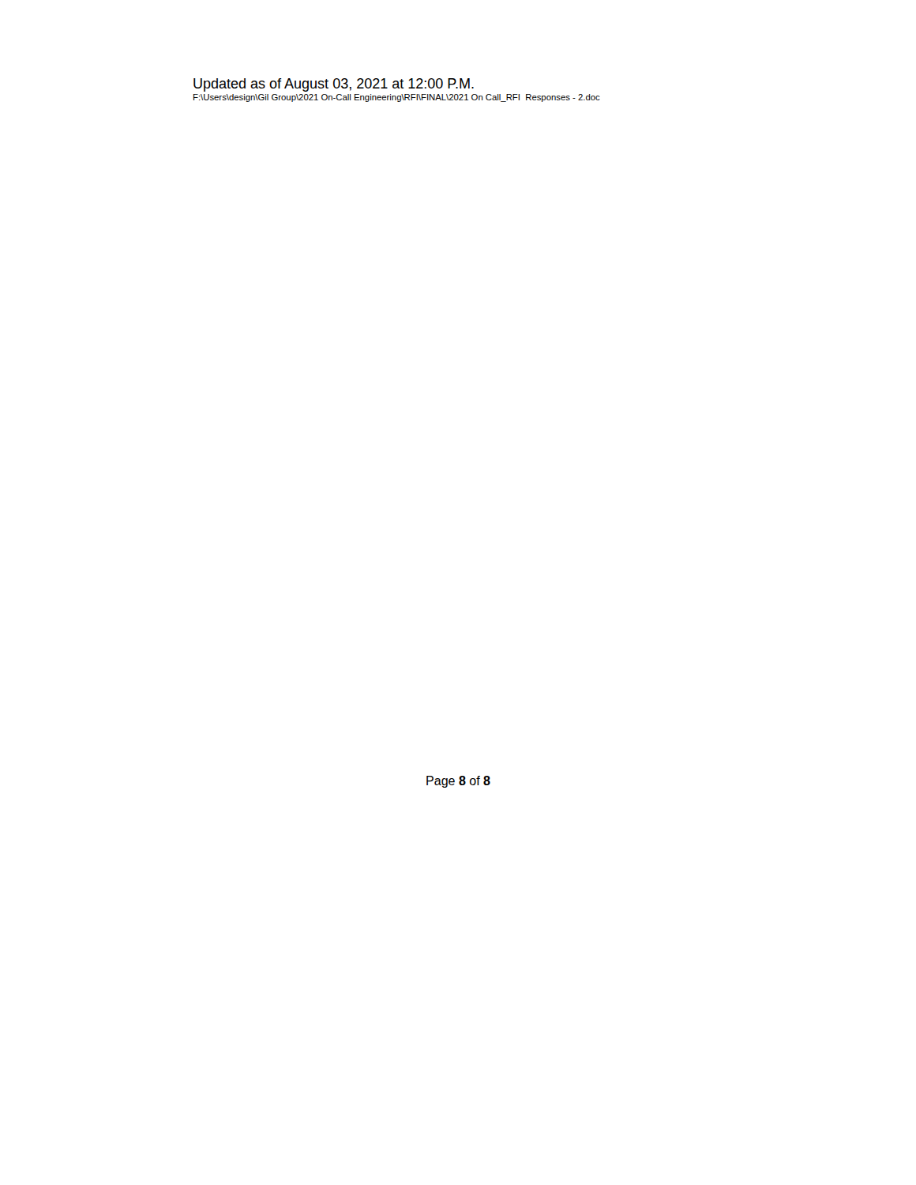Updated as of August 03, 2021 at 12:00 P.M.
F:\Users\design\Gil Group\2021 On-Call Engineering\RFI\FINAL\2021 On Call_RFI Responses - 2.doc
Page 8 of 8